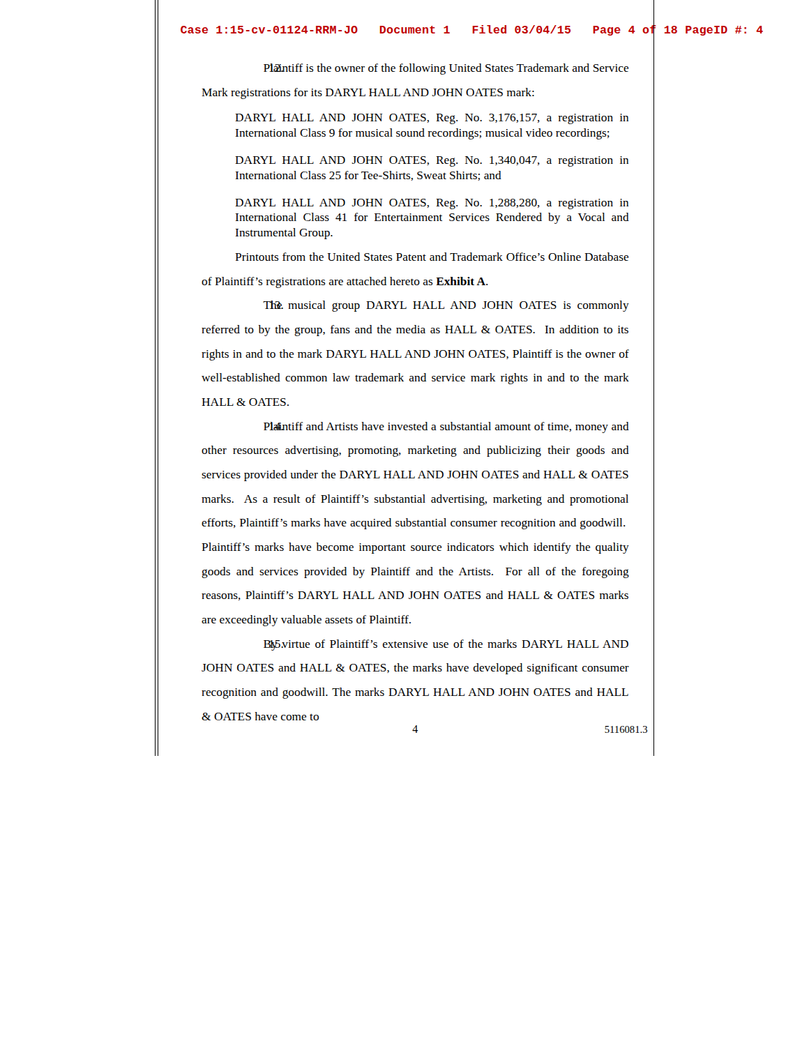Case 1:15-cv-01124-RRM-JO Document 1 Filed 03/04/15 Page 4 of 18 PageID #: 4
12. Plaintiff is the owner of the following United States Trademark and Service Mark registrations for its DARYL HALL AND JOHN OATES mark:
DARYL HALL AND JOHN OATES, Reg. No. 3,176,157, a registration in International Class 9 for musical sound recordings; musical video recordings;
DARYL HALL AND JOHN OATES, Reg. No. 1,340,047, a registration in International Class 25 for Tee-Shirts, Sweat Shirts; and
DARYL HALL AND JOHN OATES, Reg. No. 1,288,280, a registration in International Class 41 for Entertainment Services Rendered by a Vocal and Instrumental Group.
Printouts from the United States Patent and Trademark Office’s Online Database of Plaintiff’s registrations are attached hereto as Exhibit A.
13. The musical group DARYL HALL AND JOHN OATES is commonly referred to by the group, fans and the media as HALL & OATES. In addition to its rights in and to the mark DARYL HALL AND JOHN OATES, Plaintiff is the owner of well-established common law trademark and service mark rights in and to the mark HALL & OATES.
14. Plaintiff and Artists have invested a substantial amount of time, money and other resources advertising, promoting, marketing and publicizing their goods and services provided under the DARYL HALL AND JOHN OATES and HALL & OATES marks. As a result of Plaintiff’s substantial advertising, marketing and promotional efforts, Plaintiff’s marks have acquired substantial consumer recognition and goodwill. Plaintiff’s marks have become important source indicators which identify the quality goods and services provided by Plaintiff and the Artists. For all of the foregoing reasons, Plaintiff’s DARYL HALL AND JOHN OATES and HALL & OATES marks are exceedingly valuable assets of Plaintiff.
15. By virtue of Plaintiff’s extensive use of the marks DARYL HALL AND JOHN OATES and HALL & OATES, the marks have developed significant consumer recognition and goodwill. The marks DARYL HALL AND JOHN OATES and HALL & OATES have come to
4
5116081.3